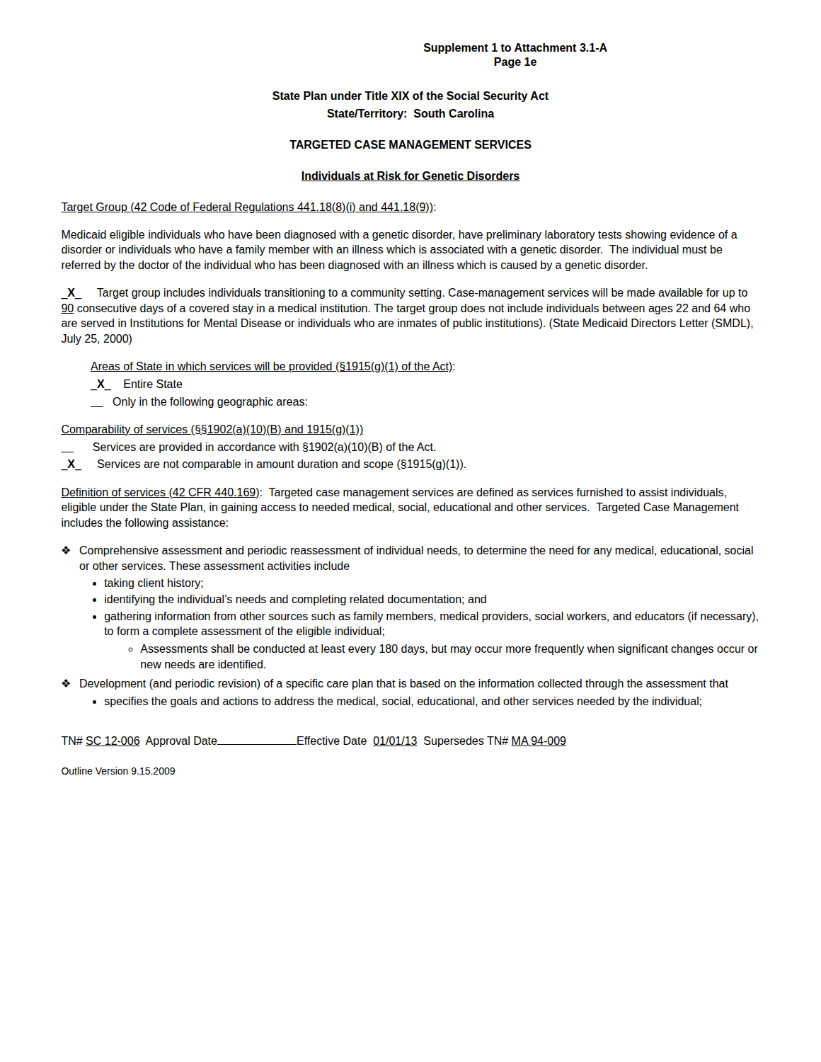Supplement 1 to Attachment 3.1-A
Page 1e
State Plan under Title XIX of the Social Security Act
State/Territory: South Carolina
TARGETED CASE MANAGEMENT SERVICES
Individuals at Risk for Genetic Disorders
Target Group (42 Code of Federal Regulations 441.18(8)(i) and 441.18(9)):
Medicaid eligible individuals who have been diagnosed with a genetic disorder, have preliminary laboratory tests showing evidence of a disorder or individuals who have a family member with an illness which is associated with a genetic disorder. The individual must be referred by the doctor of the individual who has been diagnosed with an illness which is caused by a genetic disorder.
_X_ Target group includes individuals transitioning to a community setting. Case-management services will be made available for up to 90 consecutive days of a covered stay in a medical institution. The target group does not include individuals between ages 22 and 64 who are served in Institutions for Mental Disease or individuals who are inmates of public institutions). (State Medicaid Directors Letter (SMDL), July 25, 2000)
Areas of State in which services will be provided (§1915(g)(1) of the Act):
_X_ Entire State
Only in the following geographic areas:
Comparability of services (§§1902(a)(10)(B) and 1915(g)(1))
Services are provided in accordance with §1902(a)(10)(B) of the Act.
_X_ Services are not comparable in amount duration and scope (§1915(g)(1)).
Definition of services (42 CFR 440.169): Targeted case management services are defined as services furnished to assist individuals, eligible under the State Plan, in gaining access to needed medical, social, educational and other services. Targeted Case Management includes the following assistance:
Comprehensive assessment and periodic reassessment of individual needs, to determine the need for any medical, educational, social or other services. These assessment activities include
taking client history;
identifying the individual’s needs and completing related documentation; and
gathering information from other sources such as family members, medical providers, social workers, and educators (if necessary), to form a complete assessment of the eligible individual;
Assessments shall be conducted at least every 180 days, but may occur more frequently when significant changes occur or new needs are identified.
Development (and periodic revision) of a specific care plan that is based on the information collected through the assessment that
specifies the goals and actions to address the medical, social, educational, and other services needed by the individual;
TN# SC 12-006 Approval Date Effective Date 01/01/13 Supersedes TN# MA 94-009
Outline Version 9.15.2009